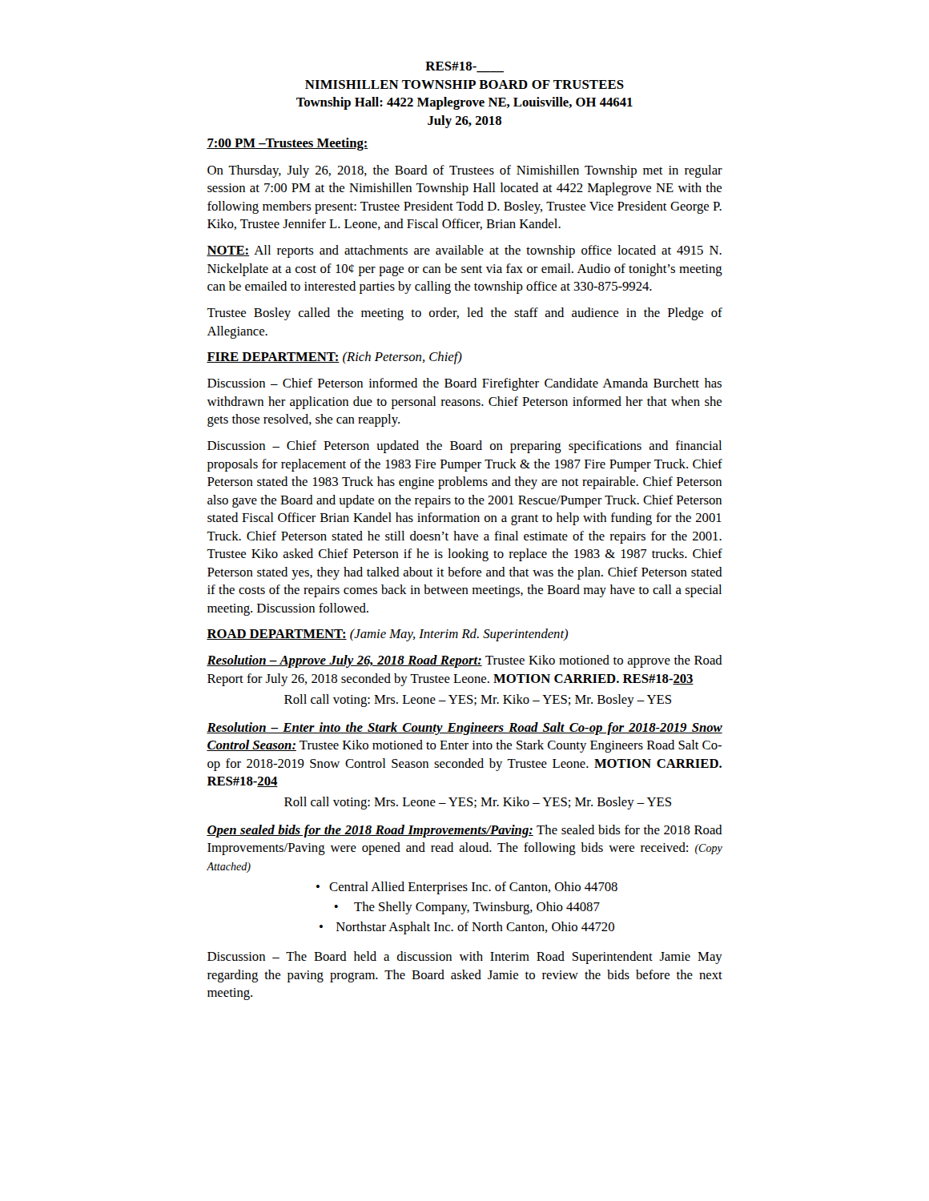RES#18-____
NIMISHILLEN TOWNSHIP BOARD OF TRUSTEES
Township Hall: 4422 Maplegrove NE, Louisville, OH 44641
July 26, 2018
7:00 PM –Trustees Meeting:
On Thursday, July 26, 2018, the Board of Trustees of Nimishillen Township met in regular session at 7:00 PM at the Nimishillen Township Hall located at 4422 Maplegrove NE with the following members present: Trustee President Todd D. Bosley, Trustee Vice President George P. Kiko, Trustee Jennifer L. Leone, and Fiscal Officer, Brian Kandel.
NOTE: All reports and attachments are available at the township office located at 4915 N. Nickelplate at a cost of 10¢ per page or can be sent via fax or email. Audio of tonight’s meeting can be emailed to interested parties by calling the township office at 330-875-9924.
Trustee Bosley called the meeting to order, led the staff and audience in the Pledge of Allegiance.
FIRE DEPARTMENT: (Rich Peterson, Chief)
Discussion – Chief Peterson informed the Board Firefighter Candidate Amanda Burchett has withdrawn her application due to personal reasons. Chief Peterson informed her that when she gets those resolved, she can reapply.
Discussion – Chief Peterson updated the Board on preparing specifications and financial proposals for replacement of the 1983 Fire Pumper Truck & the 1987 Fire Pumper Truck. Chief Peterson stated the 1983 Truck has engine problems and they are not repairable. Chief Peterson also gave the Board and update on the repairs to the 2001 Rescue/Pumper Truck. Chief Peterson stated Fiscal Officer Brian Kandel has information on a grant to help with funding for the 2001 Truck. Chief Peterson stated he still doesn’t have a final estimate of the repairs for the 2001. Trustee Kiko asked Chief Peterson if he is looking to replace the 1983 & 1987 trucks. Chief Peterson stated yes, they had talked about it before and that was the plan. Chief Peterson stated if the costs of the repairs comes back in between meetings, the Board may have to call a special meeting. Discussion followed.
ROAD DEPARTMENT: (Jamie May, Interim Rd. Superintendent)
Resolution – Approve July 26, 2018 Road Report: Trustee Kiko motioned to approve the Road Report for July 26, 2018 seconded by Trustee Leone. MOTION CARRIED. RES#18-203
Roll call voting: Mrs. Leone – YES; Mr. Kiko – YES; Mr. Bosley – YES
Resolution – Enter into the Stark County Engineers Road Salt Co-op for 2018-2019 Snow Control Season: Trustee Kiko motioned to Enter into the Stark County Engineers Road Salt Co-op for 2018-2019 Snow Control Season seconded by Trustee Leone. MOTION CARRIED. RES#18-204
Roll call voting: Mrs. Leone – YES; Mr. Kiko – YES; Mr. Bosley – YES
Open sealed bids for the 2018 Road Improvements/Paving: The sealed bids for the 2018 Road Improvements/Paving were opened and read aloud. The following bids were received: (Copy Attached)
•Central Allied Enterprises Inc. of Canton, Ohio 44708
• The Shelly Company, Twinsburg, Ohio 44087
• Northstar Asphalt Inc. of North Canton, Ohio 44720
Discussion – The Board held a discussion with Interim Road Superintendent Jamie May regarding the paving program. The Board asked Jamie to review the bids before the next meeting.